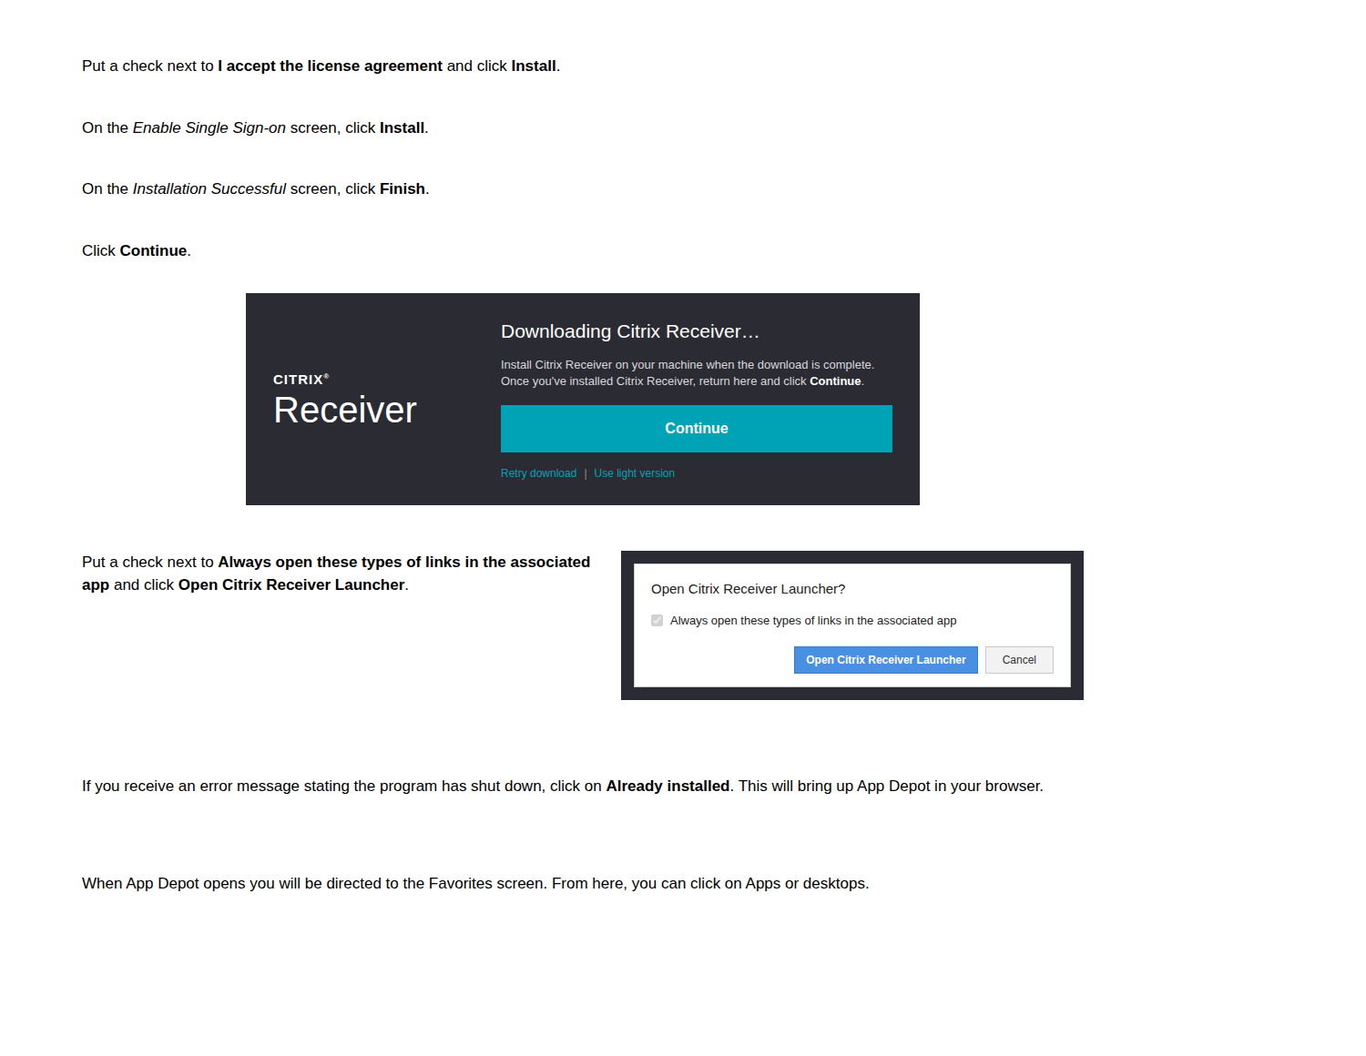Put a check next to I accept the license agreement and click Install.
On the Enable Single Sign-on screen, click Install.
On the Installation Successful screen, click Finish.
Click Continue.
CITRIX®
Receiver
Downloading Citrix Receiver…
Install Citrix Receiver on your machine when the download is complete. Once you've installed Citrix Receiver, return here and click Continue.
Continue
Retry download|Use light version
Put a check next to Always open these types of links in the associated app and click Open Citrix Receiver Launcher.
Open Citrix Receiver Launcher?
Always open these types of links in the associated app
Open Citrix Receiver LauncherCancel
If you receive an error message stating the program has shut down, click on Already installed. This will bring up App Depot in your browser.
When App Depot opens you will be directed to the Favorites screen. From here, you can click on Apps or desktops.